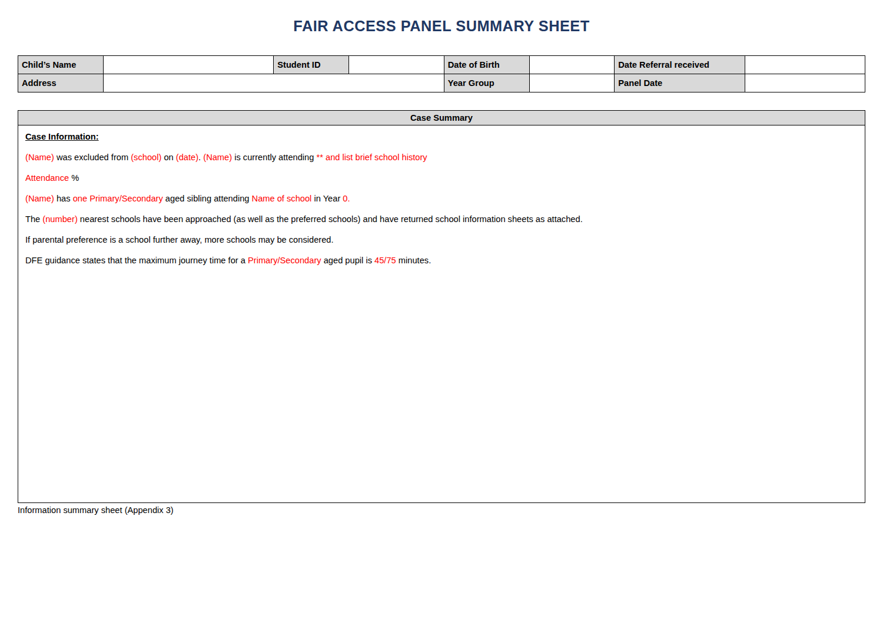FAIR ACCESS PANEL SUMMARY SHEET
| Child’s Name | | Student ID | | Date of Birth | | Date Referral received | |
| Address | | Year Group | | Panel Date | |
| Case Summary |
| --- |
| Case Information: (Name) was excluded from (school) on (date) . (Name) is currently attending ** and list brief school history Attendance % (Name) has one Primary/Secondary aged sibling attending Name of school in Year 0. The (number) nearest schools have been approached (as well as the preferred schools) and have returned school information sheets as attached. If parental preference is a school further away, more schools may be considered. DFE guidance states that the maximum journey time for a Primary/Secondary aged pupil is 45/75 minutes. |
Information summary sheet (Appendix 3)